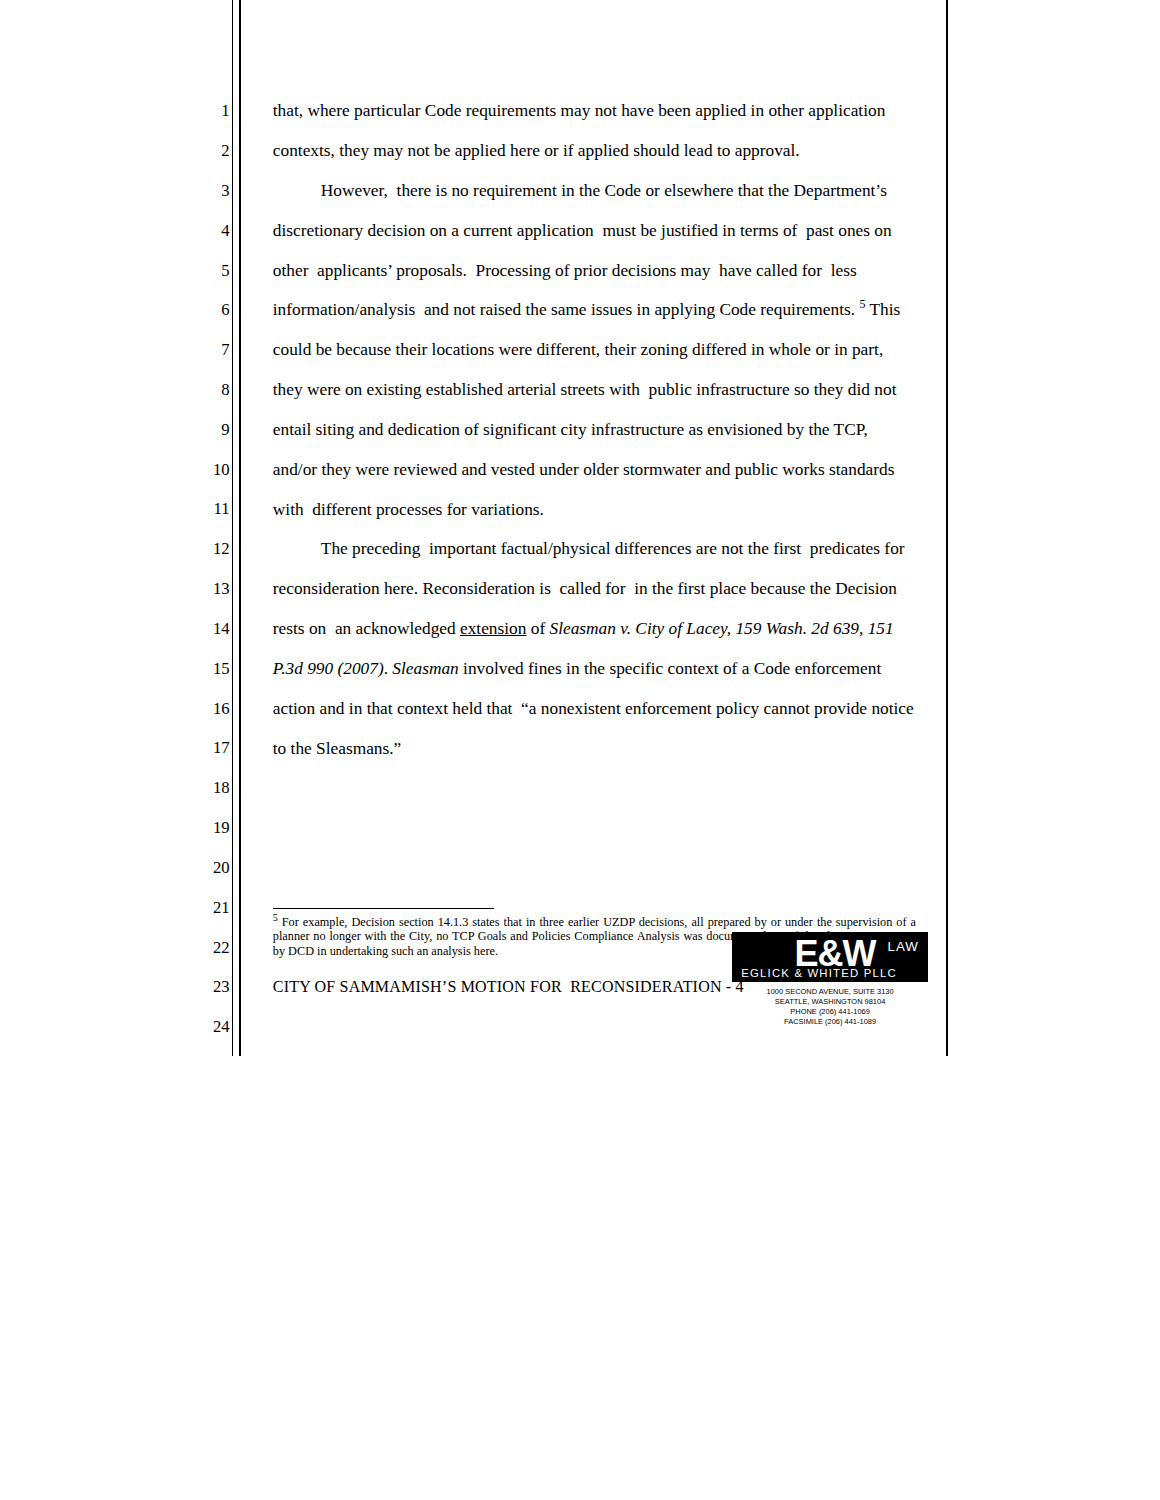1
2
3
4
5
6
7
8
9
10
11
12
13
14
15
16
17
18
19
20
21
22
23
24
25
26
that, where particular Code requirements may not have been applied in other application contexts, they may not be applied here or if applied should lead to approval.
However, there is no requirement in the Code or elsewhere that the Department’s discretionary decision on a current application must be justified in terms of past ones on other applicants’ proposals. Processing of prior decisions may have called for less information/analysis and not raised the same issues in applying Code requirements. 5 This could be because their locations were different, their zoning differed in whole or in part, they were on existing established arterial streets with public infrastructure so they did not entail siting and dedication of significant city infrastructure as envisioned by the TCP, and/or they were reviewed and vested under older stormwater and public works standards with different processes for variations.
The preceding important factual/physical differences are not the first predicates for reconsideration here. Reconsideration is called for in the first place because the Decision rests on an acknowledged extension of Sleasman v. City of Lacey, 159 Wash. 2d 639, 151 P.3d 990 (2007). Sleasman involved fines in the specific context of a Code enforcement action and in that context held that “a nonexistent enforcement policy cannot provide notice to the Sleasmans.”
5 For example, Decision section 14.1.3 states that in three earlier UZDP decisions, all prepared by or under the supervision of a planner no longer with the City, no TCP Goals and Policies Compliance Analysis was documented, as if this demonstrates error by DCD in undertaking such an analysis here.
CITY OF SAMMAMISH’S MOTION FOR RECONSIDERATION - 4
E&W LAW EGLICK & WHITED PLLC
1000 SECOND AVENUE, SUITE 3130
SEATTLE, WASHINGTON 98104
PHONE (206) 441-1069
FACSIMILE (206) 441-1089